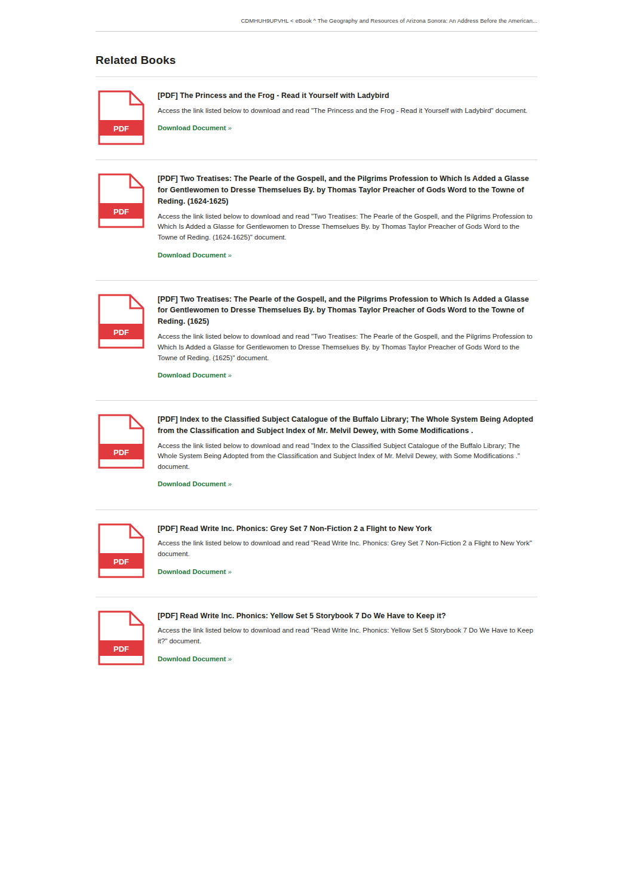CDMHUH9UPVHL < eBook ^ The Geography and Resources of Arizona Sonora: An Address Before the American...
Related Books
PDF
[PDF] The Princess and the Frog - Read it Yourself with Ladybird
Access the link listed below to download and read "The Princess and the Frog - Read it Yourself with Ladybird" document.
Download Document »
PDF
[PDF] Two Treatises: The Pearle of the Gospell, and the Pilgrims Profession to Which Is Added a Glasse for Gentlewomen to Dresse Themselues By. by Thomas Taylor Preacher of Gods Word to the Towne of Reding. (1624-1625)
Access the link listed below to download and read "Two Treatises: The Pearle of the Gospell, and the Pilgrims Profession to Which Is Added a Glasse for Gentlewomen to Dresse Themselues By. by Thomas Taylor Preacher of Gods Word to the Towne of Reding. (1624-1625)" document.
Download Document »
PDF
[PDF] Two Treatises: The Pearle of the Gospell, and the Pilgrims Profession to Which Is Added a Glasse for Gentlewomen to Dresse Themselues By. by Thomas Taylor Preacher of Gods Word to the Towne of Reding. (1625)
Access the link listed below to download and read "Two Treatises: The Pearle of the Gospell, and the Pilgrims Profession to Which Is Added a Glasse for Gentlewomen to Dresse Themselues By. by Thomas Taylor Preacher of Gods Word to the Towne of Reding. (1625)" document.
Download Document »
PDF
[PDF] Index to the Classified Subject Catalogue of the Buffalo Library; The Whole System Being Adopted from the Classification and Subject Index of Mr. Melvil Dewey, with Some Modifications .
Access the link listed below to download and read "Index to the Classified Subject Catalogue of the Buffalo Library; The Whole System Being Adopted from the Classification and Subject Index of Mr. Melvil Dewey, with Some Modifications ." document.
Download Document »
PDF
[PDF] Read Write Inc. Phonics: Grey Set 7 Non-Fiction 2 a Flight to New York
Access the link listed below to download and read "Read Write Inc. Phonics: Grey Set 7 Non-Fiction 2 a Flight to New York" document.
Download Document »
PDF
[PDF] Read Write Inc. Phonics: Yellow Set 5 Storybook 7 Do We Have to Keep it?
Access the link listed below to download and read "Read Write Inc. Phonics: Yellow Set 5 Storybook 7 Do We Have to Keep it?" document.
Download Document »